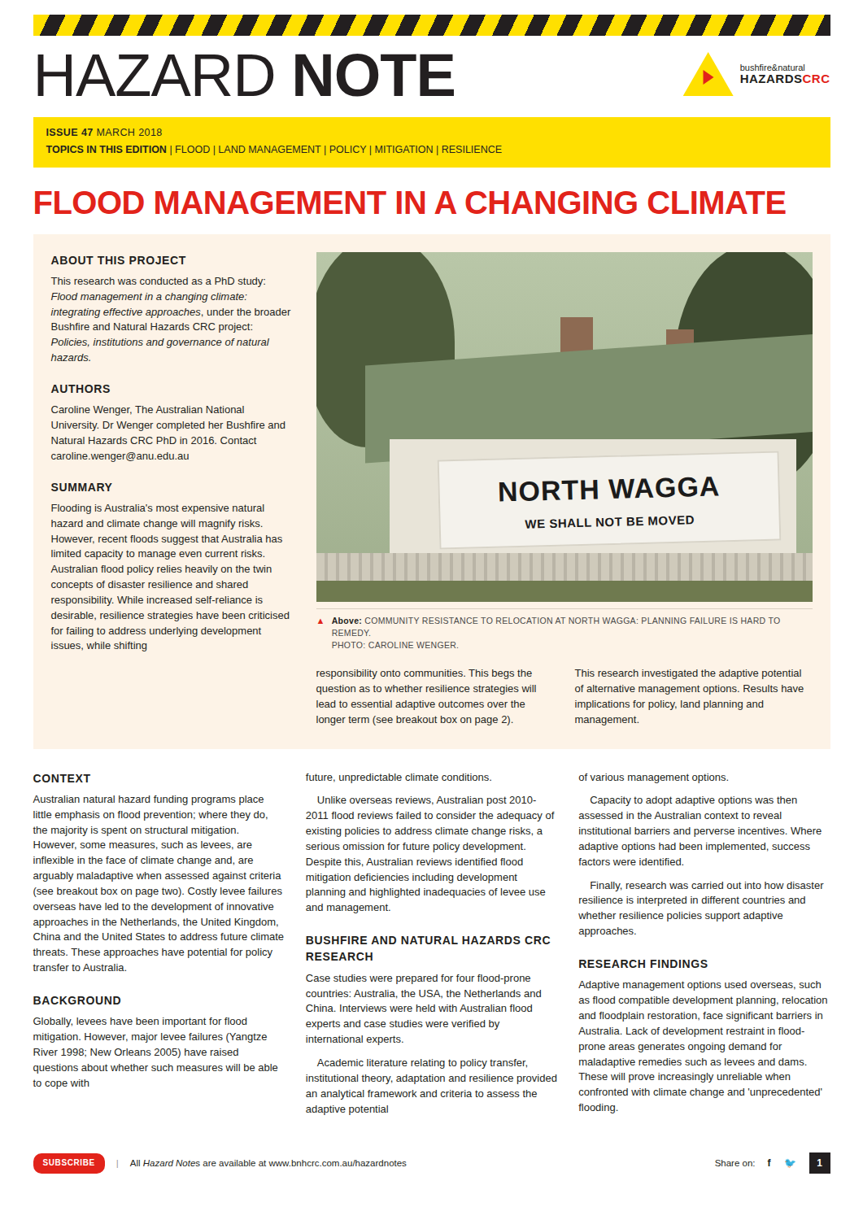HAZARD NOTE
bushfire&natural
HAZARDSCRC
ISSUE 47 MARCH 2018
TOPICS IN THIS EDITION | FLOOD | LAND MANAGEMENT | POLICY | MITIGATION | RESILIENCE
FLOOD MANAGEMENT IN A CHANGING CLIMATE
About this project
This research was conducted as a PhD study: Flood management in a changing climate: integrating effective approaches, under the broader Bushfire and Natural Hazards CRC project: Policies, institutions and governance of natural hazards.
Authors
Caroline Wenger, The Australian National University. Dr Wenger completed her Bushfire and Natural Hazards CRC PhD in 2016. Contact caroline.wenger@anu.edu.au
Summary
Flooding is Australia's most expensive natural hazard and climate change will magnify risks. However, recent floods suggest that Australia has limited capacity to manage even current risks. Australian flood policy relies heavily on the twin concepts of disaster resilience and shared responsibility. While increased self-reliance is desirable, resilience strategies have been criticised for failing to address underlying development issues, while shifting
NORTH WAGGA
WE SHALL NOT BE MOVED
▲ Above: COMMUNITY RESISTANCE TO RELOCATION AT NORTH WAGGA: PLANNING FAILURE IS HARD TO REMEDY.
PHOTO: CAROLINE WENGER.
responsibility onto communities. This begs the question as to whether resilience strategies will lead to essential adaptive outcomes over the longer term (see breakout box on page 2).
This research investigated the adaptive potential of alternative management options. Results have implications for policy, land planning and management.
Context
Australian natural hazard funding programs place little emphasis on flood prevention; where they do, the majority is spent on structural mitigation. However, some measures, such as levees, are inflexible in the face of climate change and, are arguably maladaptive when assessed against criteria (see breakout box on page two). Costly levee failures overseas have led to the development of innovative approaches in the Netherlands, the United Kingdom, China and the United States to address future climate threats. These approaches have potential for policy transfer to Australia.
Background
Globally, levees have been important for flood mitigation. However, major levee failures (Yangtze River 1998; New Orleans 2005) have raised questions about whether such measures will be able to cope with
future, unpredictable climate conditions.
Unlike overseas reviews, Australian post 2010-2011 flood reviews failed to consider the adequacy of existing policies to address climate change risks, a serious omission for future policy development. Despite this, Australian reviews identified flood mitigation deficiencies including development planning and highlighted inadequacies of levee use and management.
Bushfire and Natural Hazards CRC research
Case studies were prepared for four flood-prone countries: Australia, the USA, the Netherlands and China. Interviews were held with Australian flood experts and case studies were verified by international experts.
Academic literature relating to policy transfer, institutional theory, adaptation and resilience provided an analytical framework and criteria to assess the adaptive potential
of various management options.
Capacity to adopt adaptive options was then assessed in the Australian context to reveal institutional barriers and perverse incentives. Where adaptive options had been implemented, success factors were identified.
Finally, research was carried out into how disaster resilience is interpreted in different countries and whether resilience policies support adaptive approaches.
Research findings
Adaptive management options used overseas, such as flood compatible development planning, relocation and floodplain restoration, face significant barriers in Australia. Lack of development restraint in flood-prone areas generates ongoing demand for maladaptive remedies such as levees and dams. These will prove increasingly unreliable when confronted with climate change and 'unprecedented' flooding.
SUBSCRIBE | All Hazard Notes are available at www.bnhcrc.com.au/hazardnotes Share on: f 🐦 1